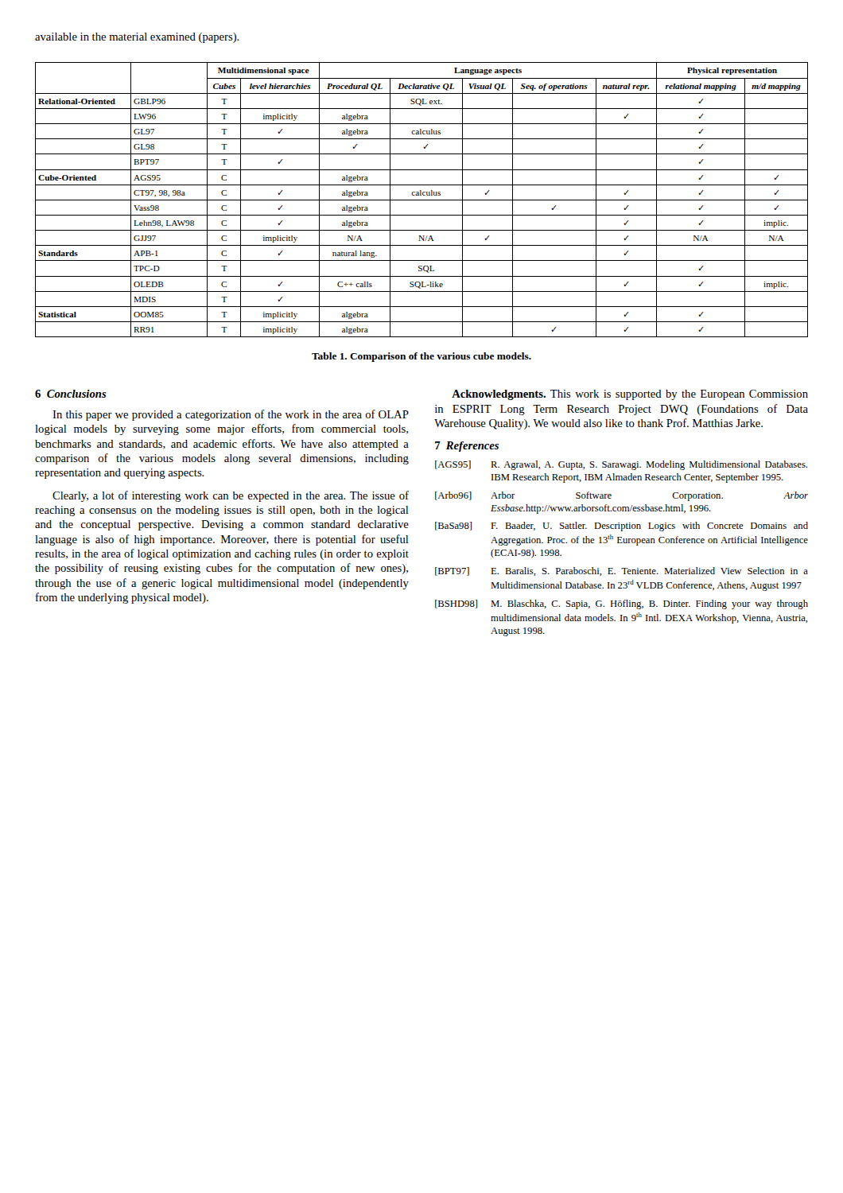available in the material examined (papers).
| | | Multidimensional space | Language aspects | Physical representation |
| --- | --- | --- | --- | --- |
| Cubes | level hierarchies | Procedural QL | Declarative QL | Visual QL | Seq. of operations | natural repr. | relational mapping | m/d mapping |
| Relational-Oriented | GBLP96 | T | | | SQL ext. | | | | | |
| | LW96 | T | implicitly | algebra | | | | | | |
| | GL97 | T | | algebra | calculus | | | | | |
| | GL98 | T | | | | | | | | |
| | BPT97 | T | | | | | | | | |
| Cube-Oriented | AGS95 | C | | algebra | | | | | | |
| | CT97, 98, 98a | C | | algebra | calculus | | | | | |
| | Vass98 | C | | algebra | | | | | | |
| | Lehn98, LAW98 | C | | algebra | | | | | | implic. |
| | GJJ97 | C | implicitly | N/A | N/A | | | | N/A | N/A |
| Standards | APB-1 | C | | natural lang. | | | | | | |
| | TPC-D | T | | | SQL | | | | | |
| | OLEDB | C | | C++ calls | SQL-like | | | | | implic. |
| | MDIS | T | | | | | | | | |
| Statistical | OOM85 | T | implicitly | algebra | | | | | | |
| | RR91 | T | implicitly | algebra | | | | | | |
Table 1. Comparison of the various cube models.
6 Conclusions
In this paper we provided a categorization of the work in the area of OLAP logical models by surveying some major efforts, from commercial tools, benchmarks and standards, and academic efforts. We have also attempted a comparison of the various models along several dimensions, including representation and querying aspects.
Clearly, a lot of interesting work can be expected in the area. The issue of reaching a consensus on the modeling issues is still open, both in the logical and the conceptual perspective. Devising a common standard declarative language is also of high importance. Moreover, there is potential for useful results, in the area of logical optimization and caching rules (in order to exploit the possibility of reusing existing cubes for the computation of new ones), through the use of a generic logical multidimensional model (independently from the underlying physical model).
Acknowledgments. This work is supported by the European Commission in ESPRIT Long Term Research Project DWQ (Foundations of Data Warehouse Quality). We would also like to thank Prof. Matthias Jarke.
7 References
[AGS95]
R. Agrawal, A. Gupta, S. Sarawagi. Modeling Multidimensional Databases. IBM Research Report, IBM Almaden Research Center, September 1995.
[Arbo96]
Arbor Software Corporation. Arbor Essbase. http://www.arborsoft.com/essbase.html, 1996.
[BaSa98]
F. Baader, U. Sattler. Description Logics with Concrete Domains and Aggregation. Proc. of the 13th European Conference on Artificial Intelligence (ECAI-98). 1998.
[BPT97]
E. Baralis, S. Paraboschi, E. Teniente. Materialized View Selection in a Multidimensional Database. In 23rd VLDB Conference, Athens, August 1997
[BSHD98]
M. Blaschka, C. Sapia, G. Höfling, B. Dinter. Finding your way through multidimensional data models. In 9th Intl. DEXA Workshop, Vienna, Austria, August 1998.